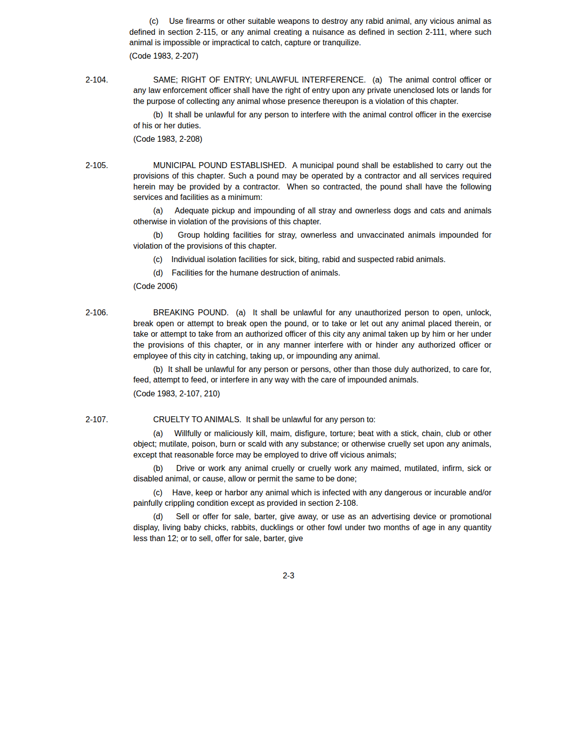(c) Use firearms or other suitable weapons to destroy any rabid animal, any vicious animal as defined in section 2-115, or any animal creating a nuisance as defined in section 2-111, where such animal is impossible or impractical to catch, capture or tranquilize.
(Code 1983, 2-207)
2-104.
SAME; RIGHT OF ENTRY; UNLAWFUL INTERFERENCE. (a) The animal control officer or any law enforcement officer shall have the right of entry upon any private unenclosed lots or lands for the purpose of collecting any animal whose presence thereupon is a violation of this chapter.
(b) It shall be unlawful for any person to interfere with the animal control officer in the exercise of his or her duties.
(Code 1983, 2-208)
2-105.
MUNICIPAL POUND ESTABLISHED. A municipal pound shall be established to carry out the provisions of this chapter. Such a pound may be operated by a contractor and all services required herein may be provided by a contractor. When so contracted, the pound shall have the following services and facilities as a minimum:
(a) Adequate pickup and impounding of all stray and ownerless dogs and cats and animals otherwise in violation of the provisions of this chapter.
(b) Group holding facilities for stray, ownerless and unvaccinated animals impounded for violation of the provisions of this chapter.
(c) Individual isolation facilities for sick, biting, rabid and suspected rabid animals.
(d) Facilities for the humane destruction of animals.
(Code 2006)
2-106.
BREAKING POUND. (a) It shall be unlawful for any unauthorized person to open, unlock, break open or attempt to break open the pound, or to take or let out any animal placed therein, or take or attempt to take from an authorized officer of this city any animal taken up by him or her under the provisions of this chapter, or in any manner interfere with or hinder any authorized officer or employee of this city in catching, taking up, or impounding any animal.
(b) It shall be unlawful for any person or persons, other than those duly authorized, to care for, feed, attempt to feed, or interfere in any way with the care of impounded animals.
(Code 1983, 2-107, 210)
2-107.
CRUELTY TO ANIMALS. It shall be unlawful for any person to:
(a) Willfully or maliciously kill, maim, disfigure, torture; beat with a stick, chain, club or other object; mutilate, poison, burn or scald with any substance; or otherwise cruelly set upon any animals, except that reasonable force may be employed to drive off vicious animals;
(b) Drive or work any animal cruelly or cruelly work any maimed, mutilated, infirm, sick or disabled animal, or cause, allow or permit the same to be done;
(c) Have, keep or harbor any animal which is infected with any dangerous or incurable and/or painfully crippling condition except as provided in section 2-108.
(d) Sell or offer for sale, barter, give away, or use as an advertising device or promotional display, living baby chicks, rabbits, ducklings or other fowl under two months of age in any quantity less than 12; or to sell, offer for sale, barter, give
2-3